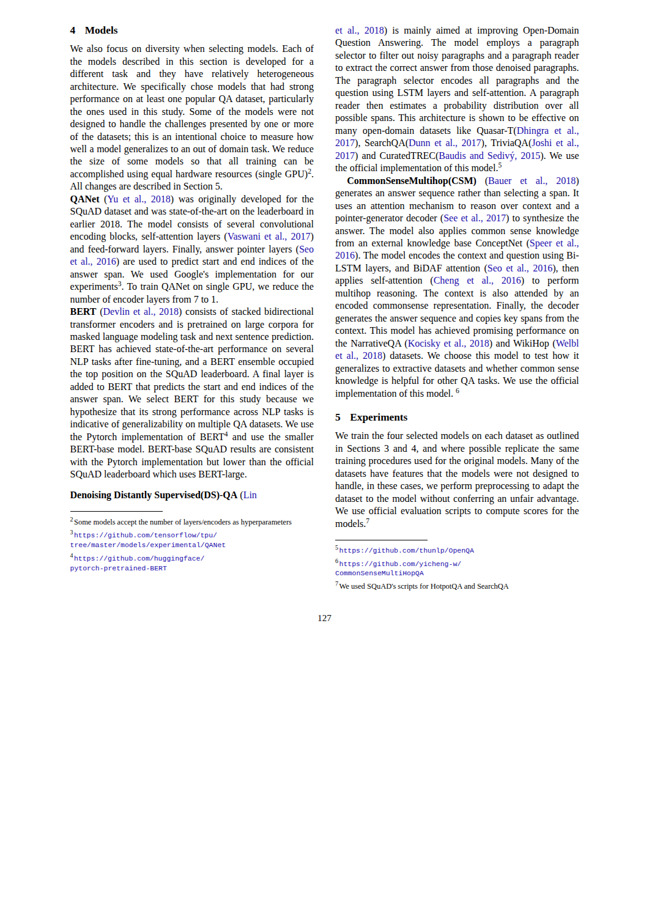4 Models
We also focus on diversity when selecting models. Each of the models described in this section is developed for a different task and they have relatively heterogeneous architecture. We specifically chose models that had strong performance on at least one popular QA dataset, particularly the ones used in this study. Some of the models were not designed to handle the challenges presented by one or more of the datasets; this is an intentional choice to measure how well a model generalizes to an out of domain task. We reduce the size of some models so that all training can be accomplished using equal hardware resources (single GPU)2. All changes are described in Section 5.
QANet (Yu et al., 2018) was originally developed for the SQuAD dataset and was state-of-the-art on the leaderboard in earlier 2018. The model consists of several convolutional encoding blocks, self-attention layers (Vaswani et al., 2017) and feed-forward layers. Finally, answer pointer layers (Seo et al., 2016) are used to predict start and end indices of the answer span. We used Google's implementation for our experiments3. To train QANet on single GPU, we reduce the number of encoder layers from 7 to 1.
BERT (Devlin et al., 2018) consists of stacked bidirectional transformer encoders and is pretrained on large corpora for masked language modeling task and next sentence prediction. BERT has achieved state-of-the-art performance on several NLP tasks after fine-tuning, and a BERT ensemble occupied the top position on the SQuAD leaderboard. A final layer is added to BERT that predicts the start and end indices of the answer span. We select BERT for this study because we hypothesize that its strong performance across NLP tasks is indicative of generalizability on multiple QA datasets. We use the Pytorch implementation of BERT4 and use the smaller BERT-base model. BERT-base SQuAD results are consistent with the Pytorch implementation but lower than the official SQuAD leaderboard which uses BERT-large.
Denoising Distantly Supervised(DS)-QA (Lin
2 Some models accept the number of layers/encoders as hyperparameters
3 https://github.com/tensorflow/tpu/
tree/master/models/experimental/QANet
4 https://github.com/huggingface/
pytorch-pretrained-BERT
et al., 2018) is mainly aimed at improving Open-Domain Question Answering. The model employs a paragraph selector to filter out noisy paragraphs and a paragraph reader to extract the correct answer from those denoised paragraphs. The paragraph selector encodes all paragraphs and the question using LSTM layers and self-attention. A paragraph reader then estimates a probability distribution over all possible spans. This architecture is shown to be effective on many open-domain datasets like Quasar-T(Dhingra et al., 2017), SearchQA(Dunn et al., 2017), TriviaQA(Joshi et al., 2017) and CuratedTREC(Baudis and Sedivý, 2015). We use the official implementation of this model.5
CommonSenseMultihop(CSM) (Bauer et al., 2018) generates an answer sequence rather than selecting a span. It uses an attention mechanism to reason over context and a pointer-generator decoder (See et al., 2017) to synthesize the answer. The model also applies common sense knowledge from an external knowledge base ConceptNet (Speer et al., 2016). The model encodes the context and question using Bi-LSTM layers, and BiDAF attention (Seo et al., 2016), then applies self-attention (Cheng et al., 2016) to perform multihop reasoning. The context is also attended by an encoded commonsense representation. Finally, the decoder generates the answer sequence and copies key spans from the context. This model has achieved promising performance on the NarrativeQA (Kocisky et al., 2018) and WikiHop (Welbl et al., 2018) datasets. We choose this model to test how it generalizes to extractive datasets and whether common sense knowledge is helpful for other QA tasks. We use the official implementation of this model. 6
5 Experiments
We train the four selected models on each dataset as outlined in Sections 3 and 4, and where possible replicate the same training procedures used for the original models. Many of the datasets have features that the models were not designed to handle, in these cases, we perform preprocessing to adapt the dataset to the model without conferring an unfair advantage. We use official evaluation scripts to compute scores for the models.7
5 https://github.com/thunlp/OpenQA
6 https://github.com/yicheng-w/
CommonSenseMultiHopQA
7 We used SQuAD's scripts for HotpotQA and SearchQA
127